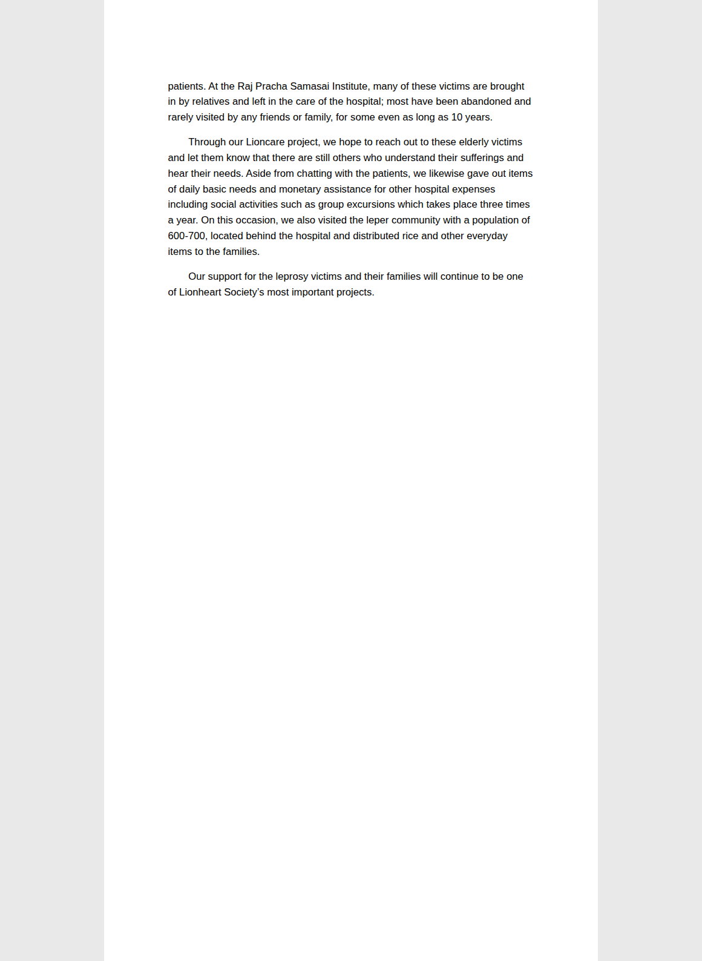patients. At the Raj Pracha Samasai Institute, many of these victims are brought in by relatives and left in the care of the hospital; most have been abandoned and rarely visited by any friends or family, for some even as long as 10 years.
Through our Lioncare project, we hope to reach out to these elderly victims and let them know that there are still others who understand their sufferings and hear their needs. Aside from chatting with the patients, we likewise gave out items of daily basic needs and monetary assistance for other hospital expenses including social activities such as group excursions which takes place three times a year. On this occasion, we also visited the leper community with a population of 600-700, located behind the hospital and distributed rice and other everyday items to the families.
Our support for the leprosy victims and their families will continue to be one of Lionheart Society’s most important projects.